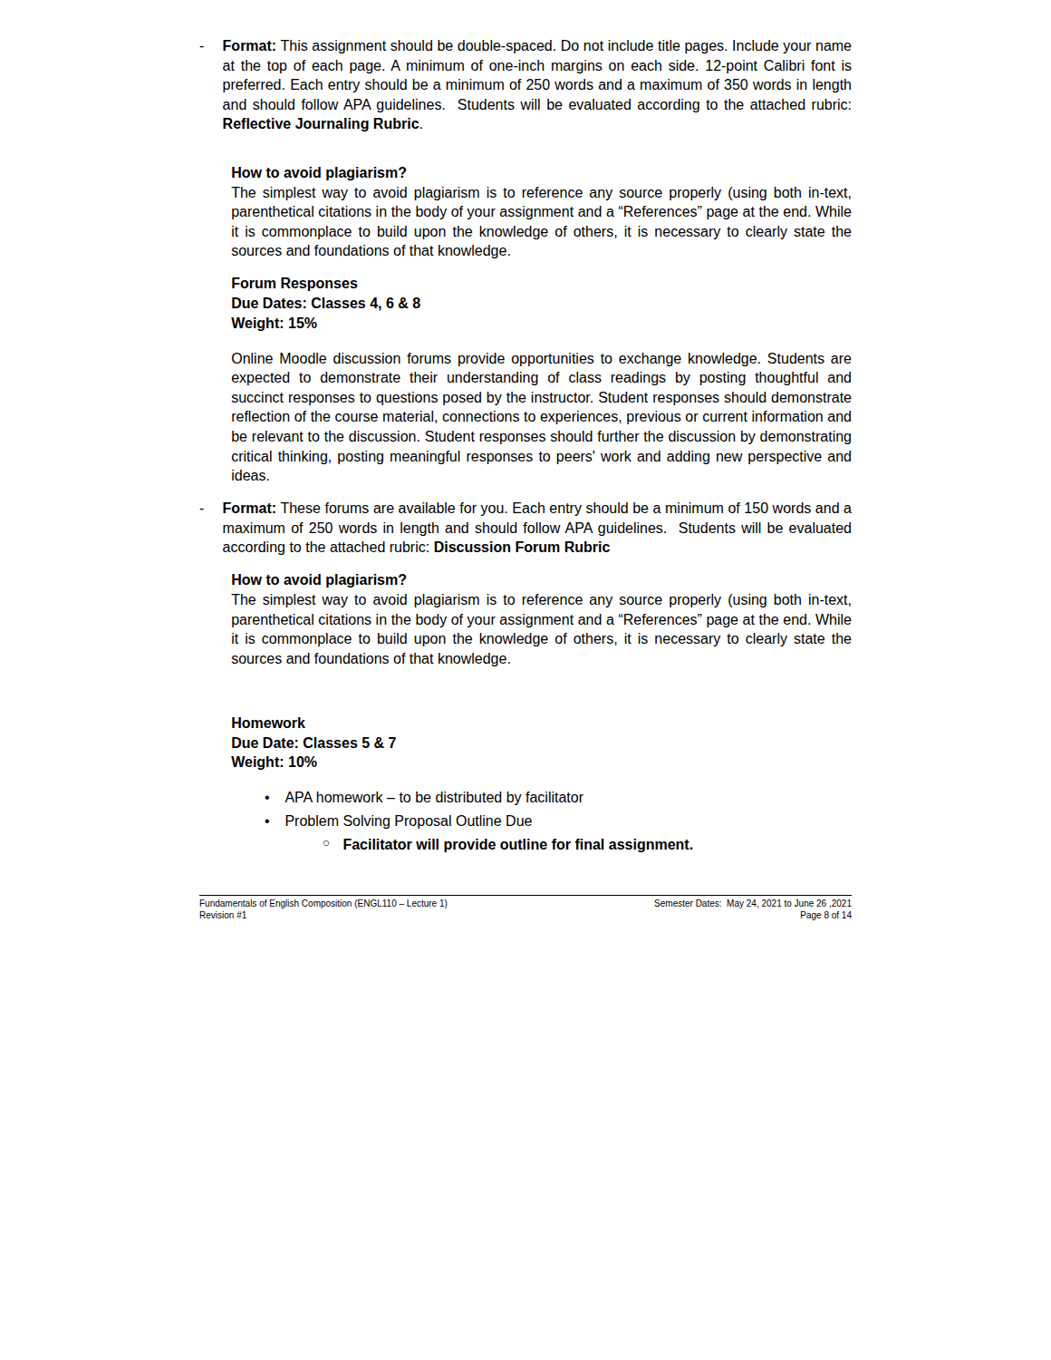-
Format: This assignment should be double-spaced. Do not include title pages. Include your name at the top of each page. A minimum of one-inch margins on each side. 12-point Calibri font is preferred. Each entry should be a minimum of 250 words and a maximum of 350 words in length and should follow APA guidelines. Students will be evaluated according to the attached rubric: Reflective Journaling Rubric.
How to avoid plagiarism?
The simplest way to avoid plagiarism is to reference any source properly (using both in-text, parenthetical citations in the body of your assignment and a “References” page at the end. While it is commonplace to build upon the knowledge of others, it is necessary to clearly state the sources and foundations of that knowledge.
Forum Responses
Due Dates: Classes 4, 6 & 8
Weight: 15%
Online Moodle discussion forums provide opportunities to exchange knowledge. Students are expected to demonstrate their understanding of class readings by posting thoughtful and succinct responses to questions posed by the instructor. Student responses should demonstrate reflection of the course material, connections to experiences, previous or current information and be relevant to the discussion. Student responses should further the discussion by demonstrating critical thinking, posting meaningful responses to peers' work and adding new perspective and ideas.
-
Format: These forums are available for you. Each entry should be a minimum of 150 words and a maximum of 250 words in length and should follow APA guidelines. Students will be evaluated according to the attached rubric: Discussion Forum Rubric
How to avoid plagiarism?
The simplest way to avoid plagiarism is to reference any source properly (using both in-text, parenthetical citations in the body of your assignment and a “References” page at the end. While it is commonplace to build upon the knowledge of others, it is necessary to clearly state the sources and foundations of that knowledge.
Homework
Due Date: Classes 5 & 7
Weight: 10%
APA homework – to be distributed by facilitator
Problem Solving Proposal Outline Due
Facilitator will provide outline for final assignment.
Fundamentals of English Composition (ENGL110 – Lecture 1)
Revision #1
Semester Dates: May 24, 2021 to June 26 ,2021
Page 8 of 14